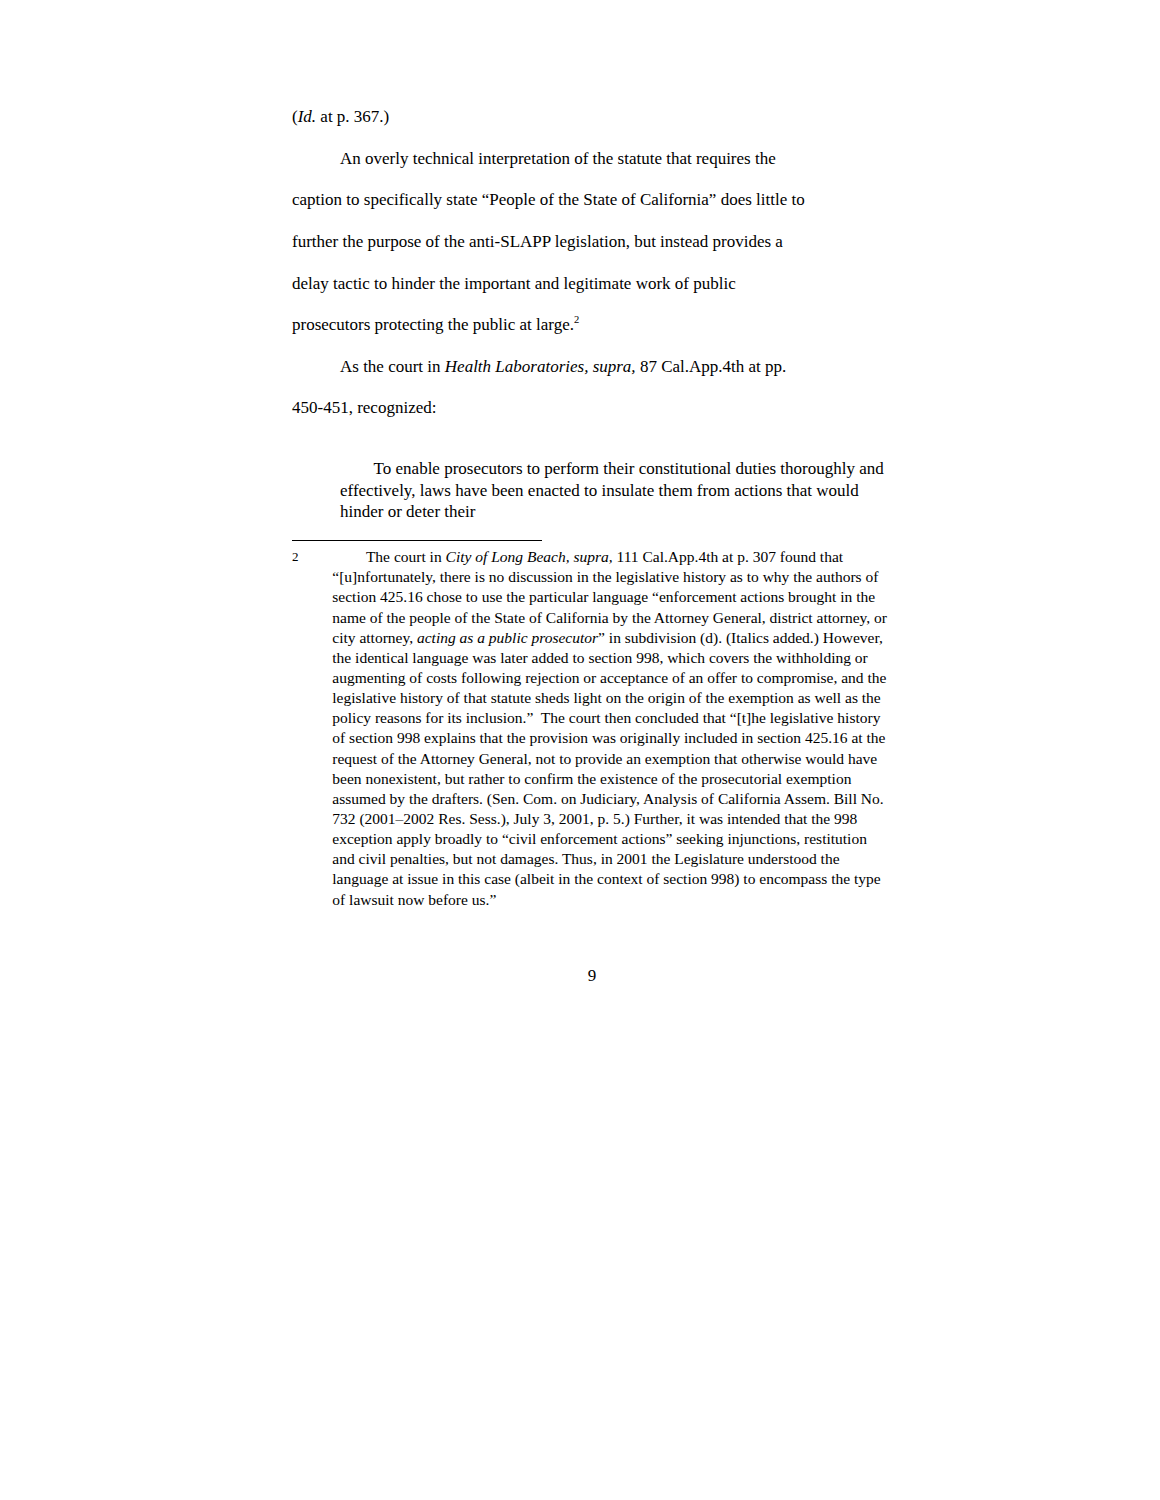(Id. at p. 367.)
An overly technical interpretation of the statute that requires the
caption to specifically state “People of the State of California” does little to
further the purpose of the anti-SLAPP legislation, but instead provides a
delay tactic to hinder the important and legitimate work of public
prosecutors protecting the public at large.2
As the court in Health Laboratories, supra, 87 Cal.App.4th at pp.
450-451, recognized:
To enable prosecutors to perform their constitutional duties thoroughly and effectively, laws have been enacted to insulate them from actions that would hinder or deter their
2
The court in City of Long Beach, supra, 111 Cal.App.4th at p. 307 found that “[u]nfortunately, there is no discussion in the legislative history as to why the authors of section 425.16 chose to use the particular language “enforcement actions brought in the name of the people of the State of California by the Attorney General, district attorney, or city attorney, acting as a public prosecutor” in subdivision (d). (Italics added.) However, the identical language was later added to section 998, which covers the withholding or augmenting of costs following rejection or acceptance of an offer to compromise, and the legislative history of that statute sheds light on the origin of the exemption as well as the policy reasons for its inclusion.” The court then concluded that “[t]he legislative history of section 998 explains that the provision was originally included in section 425.16 at the request of the Attorney General, not to provide an exemption that otherwise would have been nonexistent, but rather to confirm the existence of the prosecutorial exemption assumed by the drafters. (Sen. Com. on Judiciary, Analysis of California Assem. Bill No. 732 (2001–2002 Res. Sess.), July 3, 2001, p. 5.) Further, it was intended that the 998 exception apply broadly to “civil enforcement actions” seeking injunctions, restitution and civil penalties, but not damages. Thus, in 2001 the Legislature understood the language at issue in this case (albeit in the context of section 998) to encompass the type of lawsuit now before us.”
9